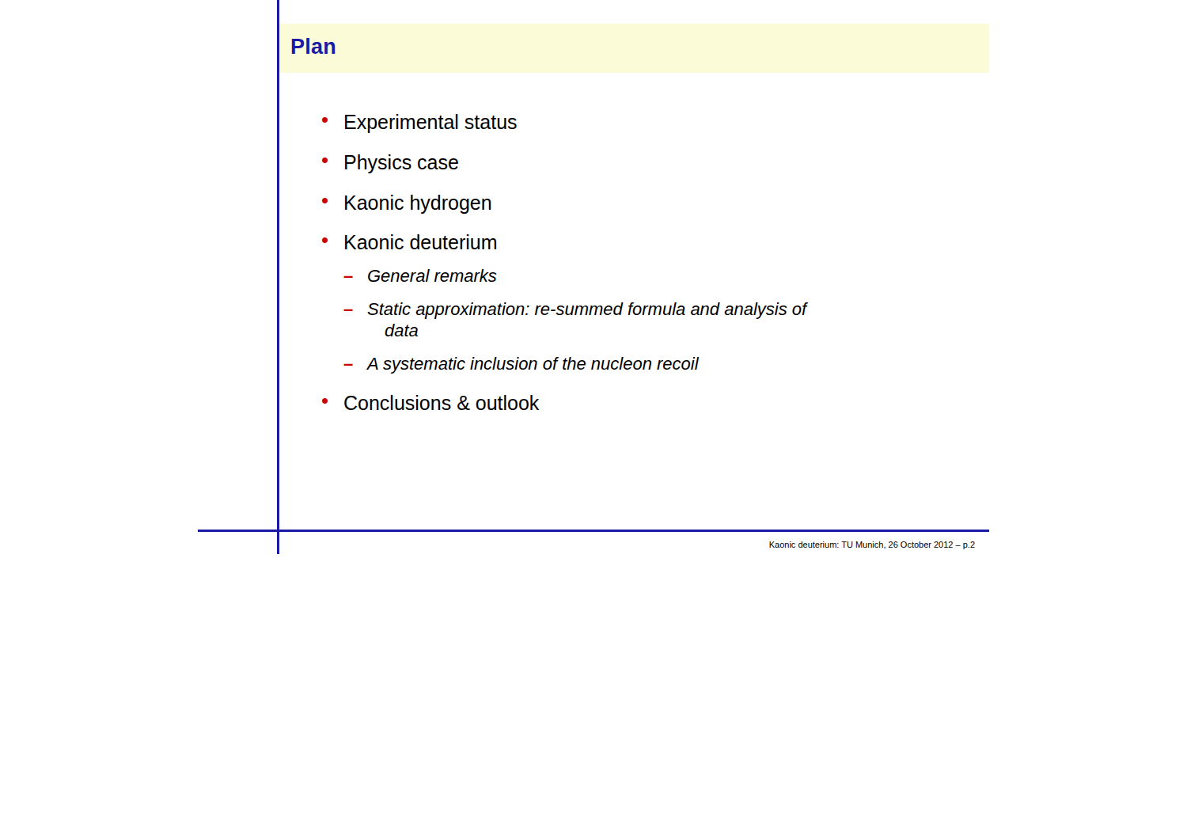Plan
Experimental status
Physics case
Kaonic hydrogen
Kaonic deuterium
General remarks
Static approximation: re-summed formula and analysis of
data
A systematic inclusion of the nucleon recoil
Conclusions & outlook
Kaonic deuterium: TU Munich, 26 October 2012 – p.2